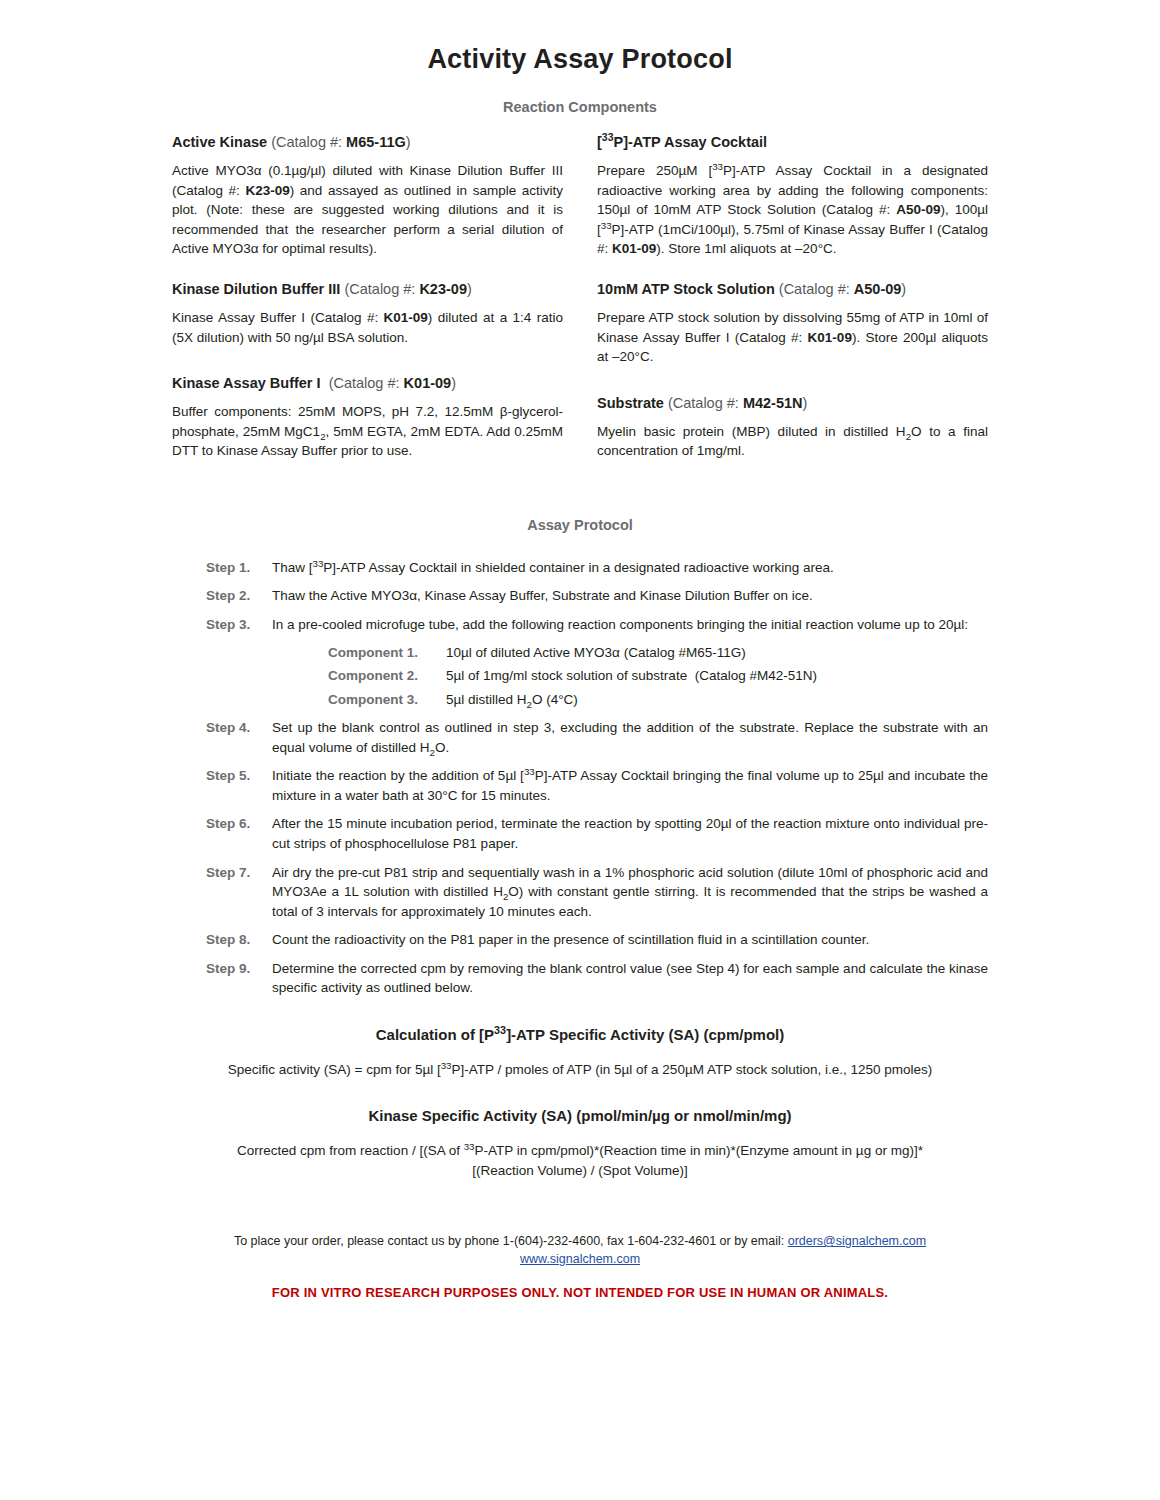Activity Assay Protocol
Reaction Components
Active Kinase (Catalog #: M65-11G)
Active MYO3α (0.1µg/µl) diluted with Kinase Dilution Buffer III (Catalog #: K23-09) and assayed as outlined in sample activity plot. (Note: these are suggested working dilutions and it is recommended that the researcher perform a serial dilution of Active MYO3α for optimal results).
Kinase Dilution Buffer III (Catalog #: K23-09)
Kinase Assay Buffer I (Catalog #: K01-09) diluted at a 1:4 ratio (5X dilution) with 50 ng/µl BSA solution.
Kinase Assay Buffer I (Catalog #: K01-09)
Buffer components: 25mM MOPS, pH 7.2, 12.5mM β-glycerol-phosphate, 25mM MgC12, 5mM EGTA, 2mM EDTA. Add 0.25mM DTT to Kinase Assay Buffer prior to use.
[33P]-ATP Assay Cocktail
Prepare 250µM [33P]-ATP Assay Cocktail in a designated radioactive working area by adding the following components: 150µl of 10mM ATP Stock Solution (Catalog #: A50-09), 100µl [33P]-ATP (1mCi/100µl), 5.75ml of Kinase Assay Buffer I (Catalog #: K01-09). Store 1ml aliquots at –20°C.
10mM ATP Stock Solution (Catalog #: A50-09)
Prepare ATP stock solution by dissolving 55mg of ATP in 10ml of Kinase Assay Buffer I (Catalog #: K01-09). Store 200µl aliquots at –20°C.
Substrate (Catalog #: M42-51N)
Myelin basic protein (MBP) diluted in distilled H2O to a final concentration of 1mg/ml.
Assay Protocol
Thaw [33P]-ATP Assay Cocktail in shielded container in a designated radioactive working area.
Thaw the Active MYO3α, Kinase Assay Buffer, Substrate and Kinase Dilution Buffer on ice.
In a pre-cooled microfuge tube, add the following reaction components bringing the initial reaction volume up to 20µl:
10µl of diluted Active MYO3α (Catalog #M65-11G)
5µl of 1mg/ml stock solution of substrate (Catalog #M42-51N)
5µl distilled H2O (4°C)
Set up the blank control as outlined in step 3, excluding the addition of the substrate. Replace the substrate with an equal volume of distilled H2O.
Initiate the reaction by the addition of 5µl [33P]-ATP Assay Cocktail bringing the final volume up to 25µl and incubate the mixture in a water bath at 30°C for 15 minutes.
After the 15 minute incubation period, terminate the reaction by spotting 20µl of the reaction mixture onto individual pre-cut strips of phosphocellulose P81 paper.
Air dry the pre-cut P81 strip and sequentially wash in a 1% phosphoric acid solution (dilute 10ml of phosphoric acid and MYO3Ae a 1L solution with distilled H2O) with constant gentle stirring. It is recommended that the strips be washed a total of 3 intervals for approximately 10 minutes each.
Count the radioactivity on the P81 paper in the presence of scintillation fluid in a scintillation counter.
Determine the corrected cpm by removing the blank control value (see Step 4) for each sample and calculate the kinase specific activity as outlined below.
Calculation of [P33]-ATP Specific Activity (SA) (cpm/pmol)
Specific activity (SA) = cpm for 5µl [33P]-ATP / pmoles of ATP (in 5µl of a 250µM ATP stock solution, i.e., 1250 pmoles)
Kinase Specific Activity (SA) (pmol/min/µg or nmol/min/mg)
Corrected cpm from reaction / [(SA of 33P-ATP in cpm/pmol)*(Reaction time in min)*(Enzyme amount in µg or mg)]*[(Reaction Volume) / (Spot Volume)]
To place your order, please contact us by phone 1-(604)-232-4600, fax 1-604-232-4601 or by email: orders@signalchem.com
www.signalchem.com
FOR IN VITRO RESEARCH PURPOSES ONLY. NOT INTENDED FOR USE IN HUMAN OR ANIMALS.